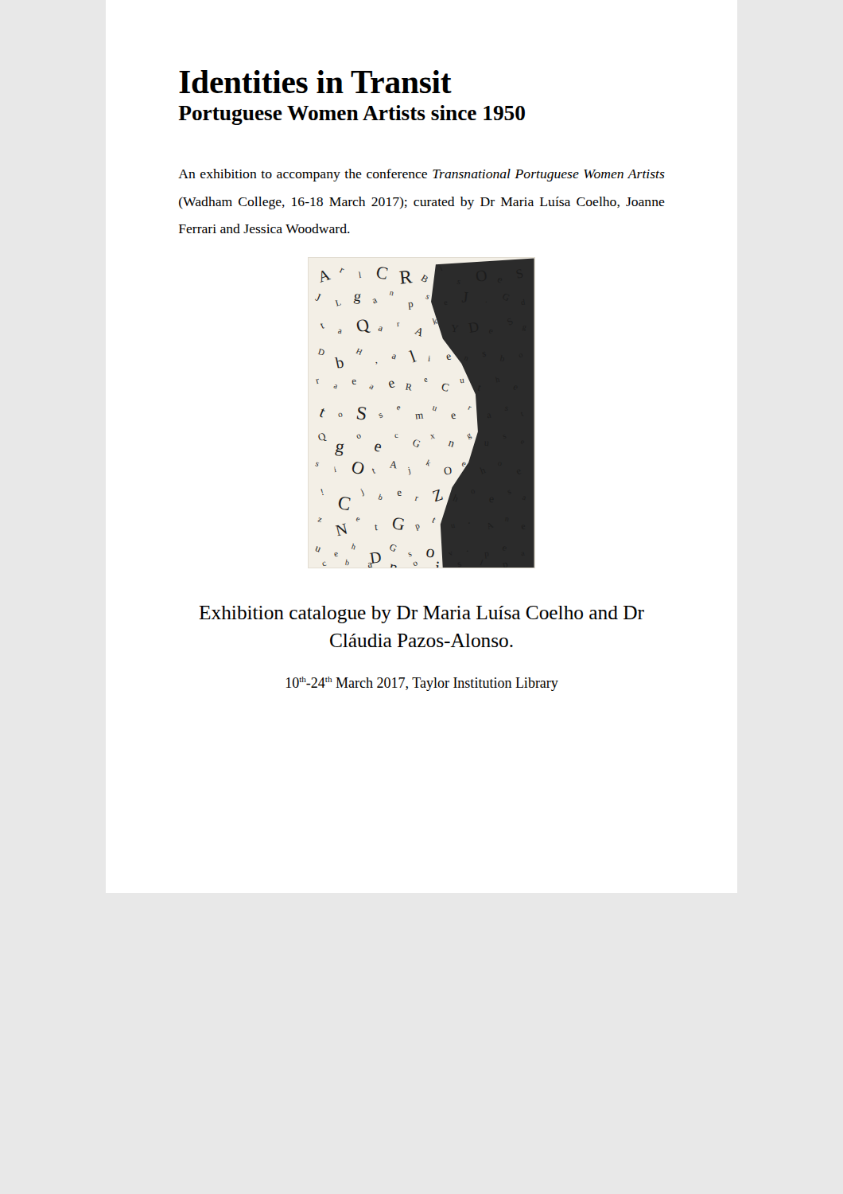Identities in Transit
Portuguese Women Artists since 1950
An exhibition to accompany the conference Transnational Portuguese Women Artists (Wadham College, 16-18 March 2017); curated by Dr Maria Luísa Coelho, Joanne Ferrari and Jessica Woodward.
A r l C R B i s O e S J L g a n p s e J . G d t a Q a r A k Y D e S g D b H , a l i e n s b o r a e a e R e C u t h e t o S s e m u e r a s t Q g o e c G x n g u s e s i O t A j k O e h o e ! C j b e r Z h o e s a z N e t G p t u . A n e u e h D G s o v . p e a c b a n o i s l p
Exhibition catalogue by Dr Maria Luísa Coelho and Dr Cláudia Pazos-Alonso.
10th-24th March 2017, Taylor Institution Library